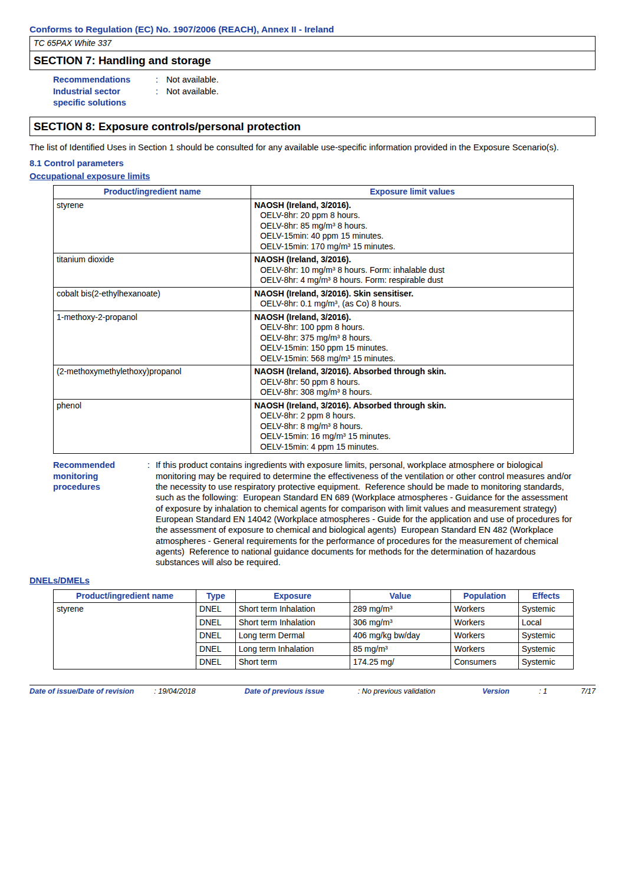Conforms to Regulation (EC) No. 1907/2006 (REACH), Annex II - Ireland
TC 65PAX White 337
SECTION 7: Handling and storage
| Recommendations | : | Not available. |
| Industrial sector specific solutions | : | Not available. |
SECTION 8: Exposure controls/personal protection
The list of Identified Uses in Section 1 should be consulted for any available use-specific information provided in the Exposure Scenario(s).
8.1 Control parameters
Occupational exposure limits
| Product/ingredient name | Exposure limit values |
| --- | --- |
| styrene | NAOSH (Ireland, 3/2016). OELV-8hr: 20 ppm 8 hours. OELV-8hr: 85 mg/m³ 8 hours. OELV-15min: 40 ppm 15 minutes. OELV-15min: 170 mg/m³ 15 minutes. |
| titanium dioxide | NAOSH (Ireland, 3/2016). OELV-8hr: 10 mg/m³ 8 hours. Form: inhalable dust OELV-8hr: 4 mg/m³ 8 hours. Form: respirable dust |
| cobalt bis(2-ethylhexanoate) | NAOSH (Ireland, 3/2016). Skin sensitiser. OELV-8hr: 0.1 mg/m³, (as Co) 8 hours. |
| 1-methoxy-2-propanol | NAOSH (Ireland, 3/2016). OELV-8hr: 100 ppm 8 hours. OELV-8hr: 375 mg/m³ 8 hours. OELV-15min: 150 ppm 15 minutes. OELV-15min: 568 mg/m³ 15 minutes. |
| (2-methoxymethylethoxy)propanol | NAOSH (Ireland, 3/2016). Absorbed through skin. OELV-8hr: 50 ppm 8 hours. OELV-8hr: 308 mg/m³ 8 hours. |
| phenol | NAOSH (Ireland, 3/2016). Absorbed through skin. OELV-8hr: 2 ppm 8 hours. OELV-8hr: 8 mg/m³ 8 hours. OELV-15min: 16 mg/m³ 15 minutes. OELV-15min: 4 ppm 15 minutes. |
| Recommended monitoring procedures | : | If this product contains ingredients with exposure limits, personal, workplace atmosphere or biological monitoring may be required to determine the effectiveness of the ventilation or other control measures and/or the necessity to use respiratory protective equipment. Reference should be made to monitoring standards, such as the following: European Standard EN 689 (Workplace atmospheres - Guidance for the assessment of exposure by inhalation to chemical agents for comparison with limit values and measurement strategy) European Standard EN 14042 (Workplace atmospheres - Guide for the application and use of procedures for the assessment of exposure to chemical and biological agents) European Standard EN 482 (Workplace atmospheres - General requirements for the performance of procedures for the measurement of chemical agents) Reference to national guidance documents for methods for the determination of hazardous substances will also be required. |
DNELs/DMELs
| Product/ingredient name | Type | Exposure | Value | Population | Effects |
| --- | --- | --- | --- | --- | --- |
| styrene | DNEL | Short term Inhalation | 289 mg/m³ | Workers | Systemic |
| DNEL | Short term Inhalation | 306 mg/m³ | Workers | Local |
| DNEL | Long term Dermal | 406 mg/kg bw/day | Workers | Systemic |
| DNEL | Long term Inhalation | 85 mg/m³ | Workers | Systemic |
| DNEL | Short term | 174.25 mg/ | Consumers | Systemic |
| Date of issue/Date of revision | : 19/04/2018 | Date of previous issue | : No previous validation | Version | : 1 | 7/17 |